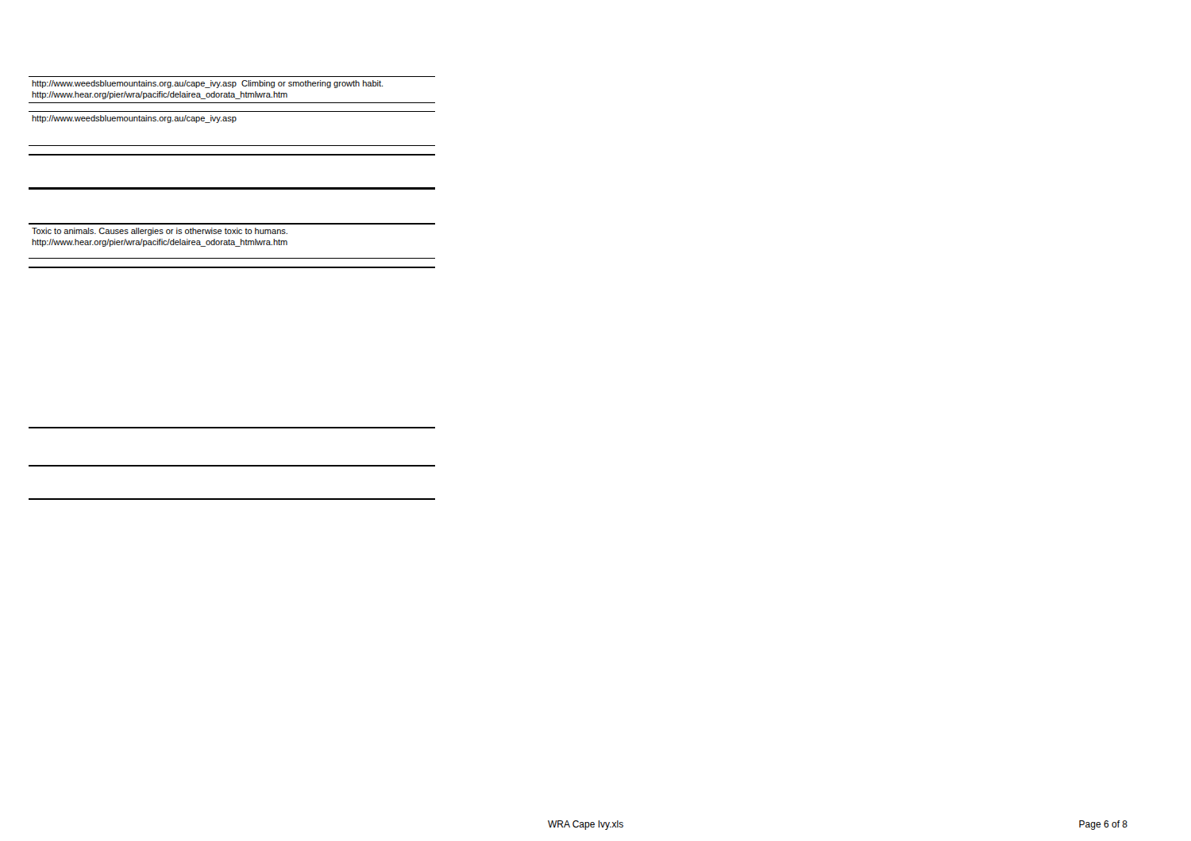http://www.weedsbluemountains.org.au/cape_ivy.asp Climbing or smothering growth habit.
http://www.hear.org/pier/wra/pacific/delairea_odorata_htmlwra.htm
http://www.weedsbluemountains.org.au/cape_ivy.asp
Toxic to animals. Causes allergies or is otherwise toxic to humans.
http://www.hear.org/pier/wra/pacific/delairea_odorata_htmlwra.htm
WRA Cape Ivy.xls
Page 6 of 8